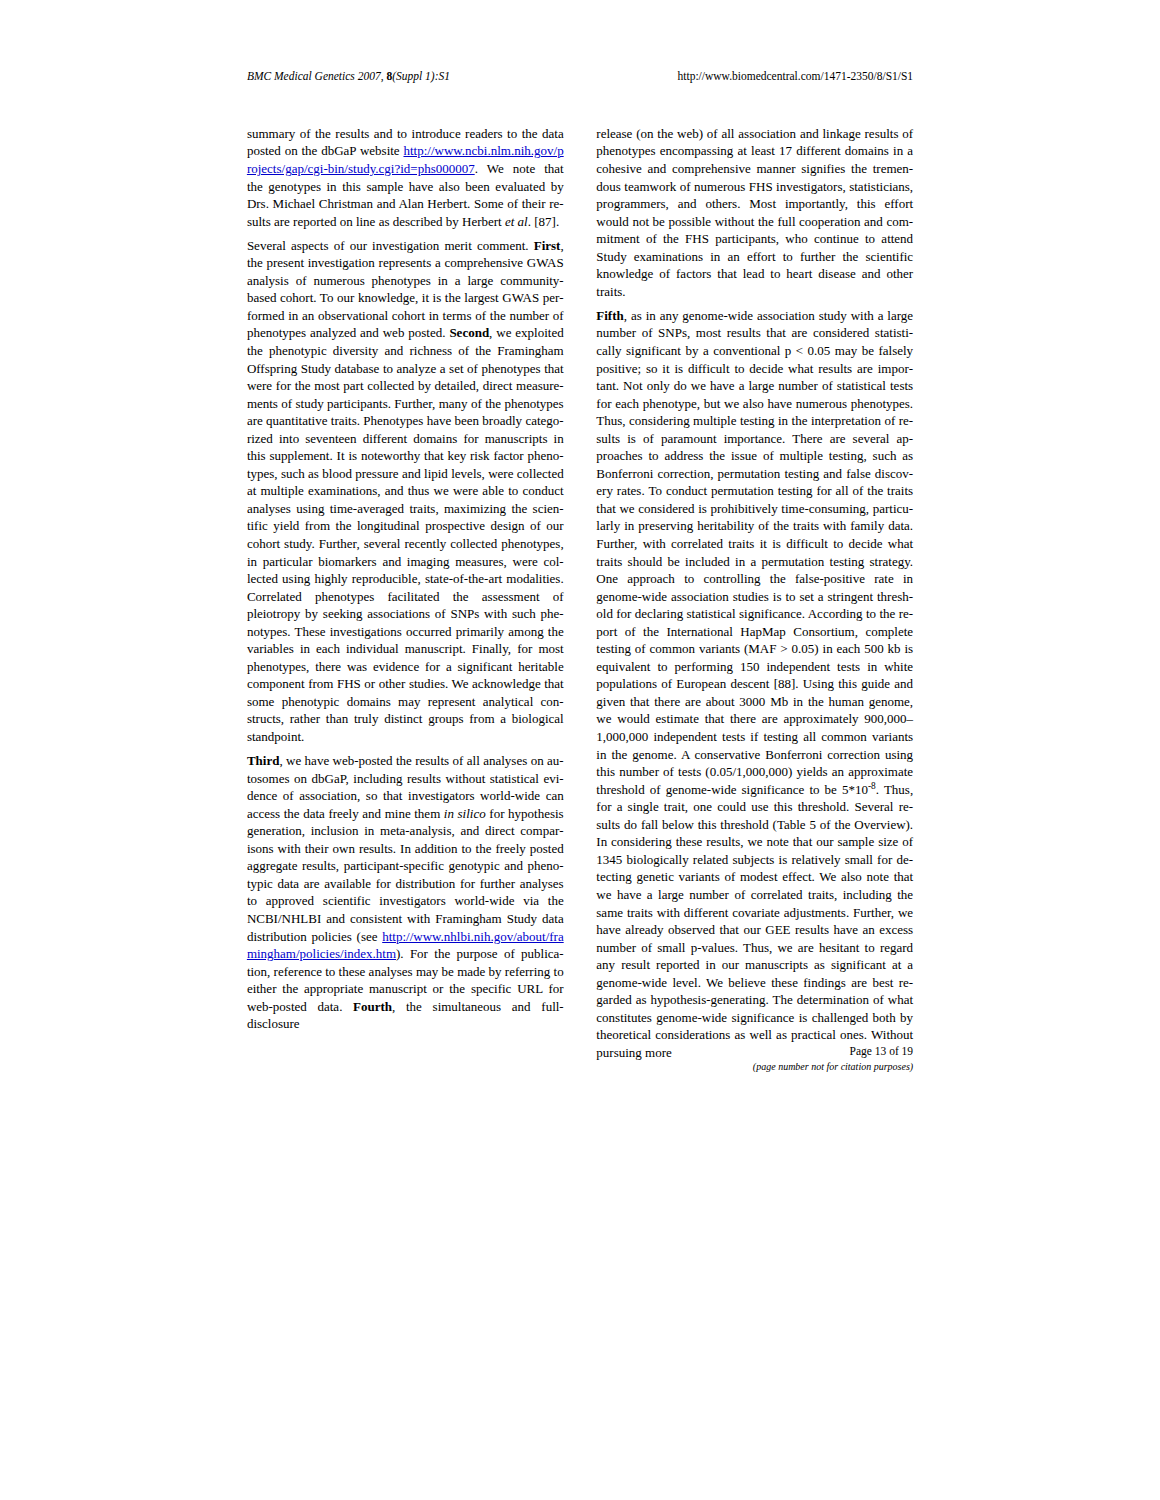BMC Medical Genetics 2007, 8(Suppl 1):S1
http://www.biomedcentral.com/1471-2350/8/S1/S1
summary of the results and to introduce readers to the data posted on the dbGaP website http://www.ncbi.nlm.nih.gov/projects/gap/cgi-bin/study.cgi?id=phs000007. We note that the genotypes in this sample have also been evaluated by Drs. Michael Christman and Alan Herbert. Some of their results are reported on line as described by Herbert et al. [87].
Several aspects of our investigation merit comment. First, the present investigation represents a comprehensive GWAS analysis of numerous phenotypes in a large community-based cohort. To our knowledge, it is the largest GWAS performed in an observational cohort in terms of the number of phenotypes analyzed and web posted. Second, we exploited the phenotypic diversity and richness of the Framingham Offspring Study database to analyze a set of phenotypes that were for the most part collected by detailed, direct measurements of study participants. Further, many of the phenotypes are quantitative traits. Phenotypes have been broadly categorized into seventeen different domains for manuscripts in this supplement. It is noteworthy that key risk factor phenotypes, such as blood pressure and lipid levels, were collected at multiple examinations, and thus we were able to conduct analyses using time-averaged traits, maximizing the scientific yield from the longitudinal prospective design of our cohort study. Further, several recently collected phenotypes, in particular biomarkers and imaging measures, were collected using highly reproducible, state-of-the-art modalities. Correlated phenotypes facilitated the assessment of pleiotropy by seeking associations of SNPs with such phenotypes. These investigations occurred primarily among the variables in each individual manuscript. Finally, for most phenotypes, there was evidence for a significant heritable component from FHS or other studies. We acknowledge that some phenotypic domains may represent analytical constructs, rather than truly distinct groups from a biological standpoint.
Third, we have web-posted the results of all analyses on autosomes on dbGaP, including results without statistical evidence of association, so that investigators world-wide can access the data freely and mine them in silico for hypothesis generation, inclusion in meta-analysis, and direct comparisons with their own results. In addition to the freely posted aggregate results, participant-specific genotypic and phenotypic data are available for distribution for further analyses to approved scientific investigators world-wide via the NCBI/NHLBI and consistent with Framingham Study data distribution policies (see http://www.nhlbi.nih.gov/about/framingham/policies/index.htm). For the purpose of publication, reference to these analyses may be made by referring to either the appropriate manuscript or the specific URL for web-posted data. Fourth, the simultaneous and full-disclosure
release (on the web) of all association and linkage results of phenotypes encompassing at least 17 different domains in a cohesive and comprehensive manner signifies the tremendous teamwork of numerous FHS investigators, statisticians, programmers, and others. Most importantly, this effort would not be possible without the full cooperation and commitment of the FHS participants, who continue to attend Study examinations in an effort to further the scientific knowledge of factors that lead to heart disease and other traits.
Fifth, as in any genome-wide association study with a large number of SNPs, most results that are considered statistically significant by a conventional p < 0.05 may be falsely positive; so it is difficult to decide what results are important. Not only do we have a large number of statistical tests for each phenotype, but we also have numerous phenotypes. Thus, considering multiple testing in the interpretation of results is of paramount importance. There are several approaches to address the issue of multiple testing, such as Bonferroni correction, permutation testing and false discovery rates. To conduct permutation testing for all of the traits that we considered is prohibitively time-consuming, particularly in preserving heritability of the traits with family data. Further, with correlated traits it is difficult to decide what traits should be included in a permutation testing strategy. One approach to controlling the false-positive rate in genome-wide association studies is to set a stringent threshold for declaring statistical significance. According to the report of the International HapMap Consortium, complete testing of common variants (MAF > 0.05) in each 500 kb is equivalent to performing 150 independent tests in white populations of European descent [88]. Using this guide and given that there are about 3000 Mb in the human genome, we would estimate that there are approximately 900,000–1,000,000 independent tests if testing all common variants in the genome. A conservative Bonferroni correction using this number of tests (0.05/1,000,000) yields an approximate threshold of genome-wide significance to be 5*10-8. Thus, for a single trait, one could use this threshold. Several results do fall below this threshold (Table 5 of the Overview). In considering these results, we note that our sample size of 1345 biologically related subjects is relatively small for detecting genetic variants of modest effect. We also note that we have a large number of correlated traits, including the same traits with different covariate adjustments. Further, we have already observed that our GEE results have an excess number of small p-values. Thus, we are hesitant to regard any result reported in our manuscripts as significant at a genome-wide level. We believe these findings are best regarded as hypothesis-generating. The determination of what constitutes genome-wide significance is challenged both by theoretical considerations as well as practical ones. Without pursuing more
Page 13 of 19
(page number not for citation purposes)